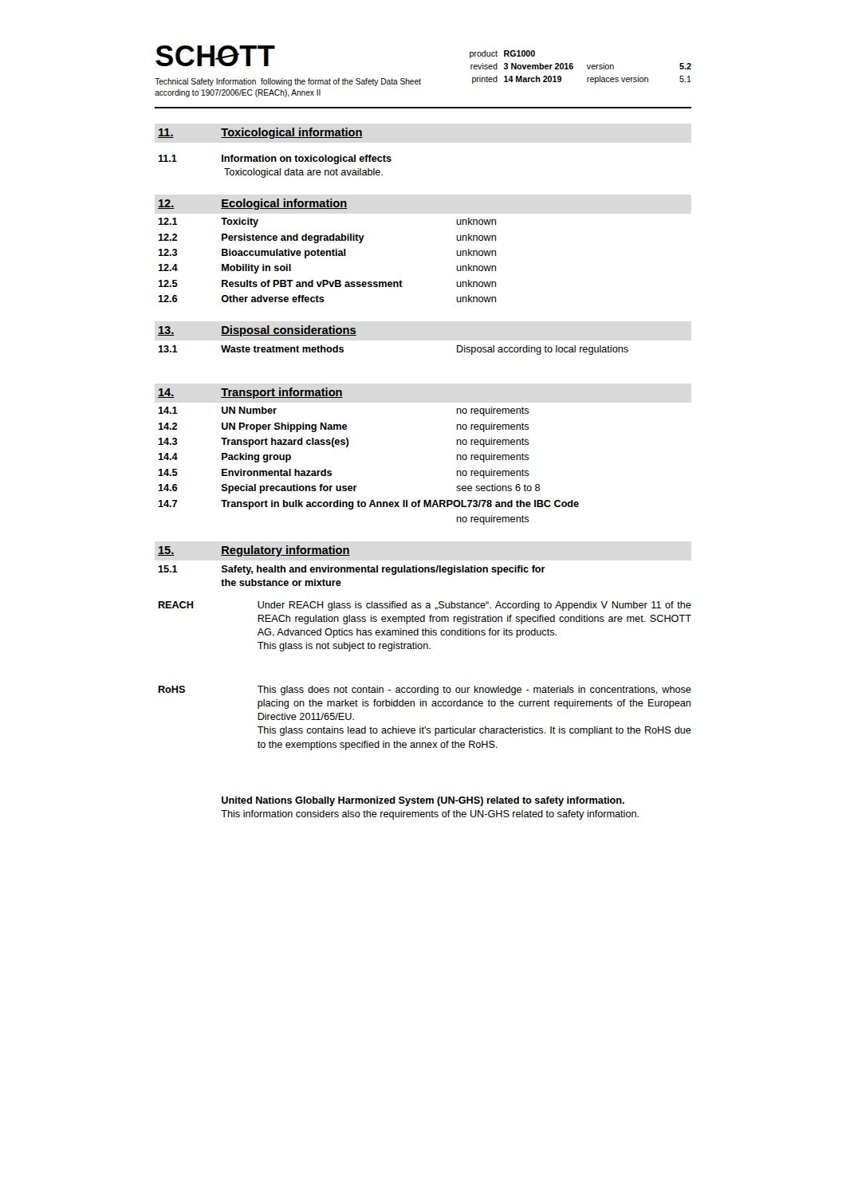SCHOTT
Technical Safety Information following the format of the Safety Data Sheet
according to 1907/2006/EC (REACh), Annex II
| product | RG1000 | | |
| revised | 3 November 2016 | version | 5.2 |
| printed | 14 March 2019 | replaces version | 5.1 |
11.
Toxicological information
11.1
Information on toxicological effects
Toxicological data are not available.
12.
Ecological information
12.1
Toxicity
unknown
12.2
Persistence and degradability
unknown
12.3
Bioaccumulative potential
unknown
12.4
Mobility in soil
unknown
12.5
Results of PBT and vPvB assessment
unknown
12.6
Other adverse effects
unknown
13.
Disposal considerations
13.1
Waste treatment methods
Disposal according to local regulations
14.
Transport information
14.1
UN Number
no requirements
14.2
UN Proper Shipping Name
no requirements
14.3
Transport hazard class(es)
no requirements
14.4
Packing group
no requirements
14.5
Environmental hazards
no requirements
14.6
Special precautions for user
see sections 6 to 8
14.7
Transport in bulk according to Annex II of MARPOL73/78 and the IBC Code
no requirements
15.
Regulatory information
15.1
Safety, health and environmental regulations/legislation specific for
the substance or mixture
REACH
Under REACH glass is classified as a „Substance“. According to Appendix V Number 11 of the REACh regulation glass is exempted from registration if specified conditions are met. SCHOTT AG, Advanced Optics has examined this conditions for its products.
This glass is not subject to registration.
RoHS
This glass does not contain - according to our knowledge - materials in concentrations, whose placing on the market is forbidden in accordance to the current requirements of the European Directive 2011/65/EU.
This glass contains lead to achieve it's particular characteristics. It is compliant to the RoHS due to the exemptions specified in the annex of the RoHS.
United Nations Globally Harmonized System (UN-GHS) related to safety information.
This information considers also the requirements of the UN-GHS related to safety information.